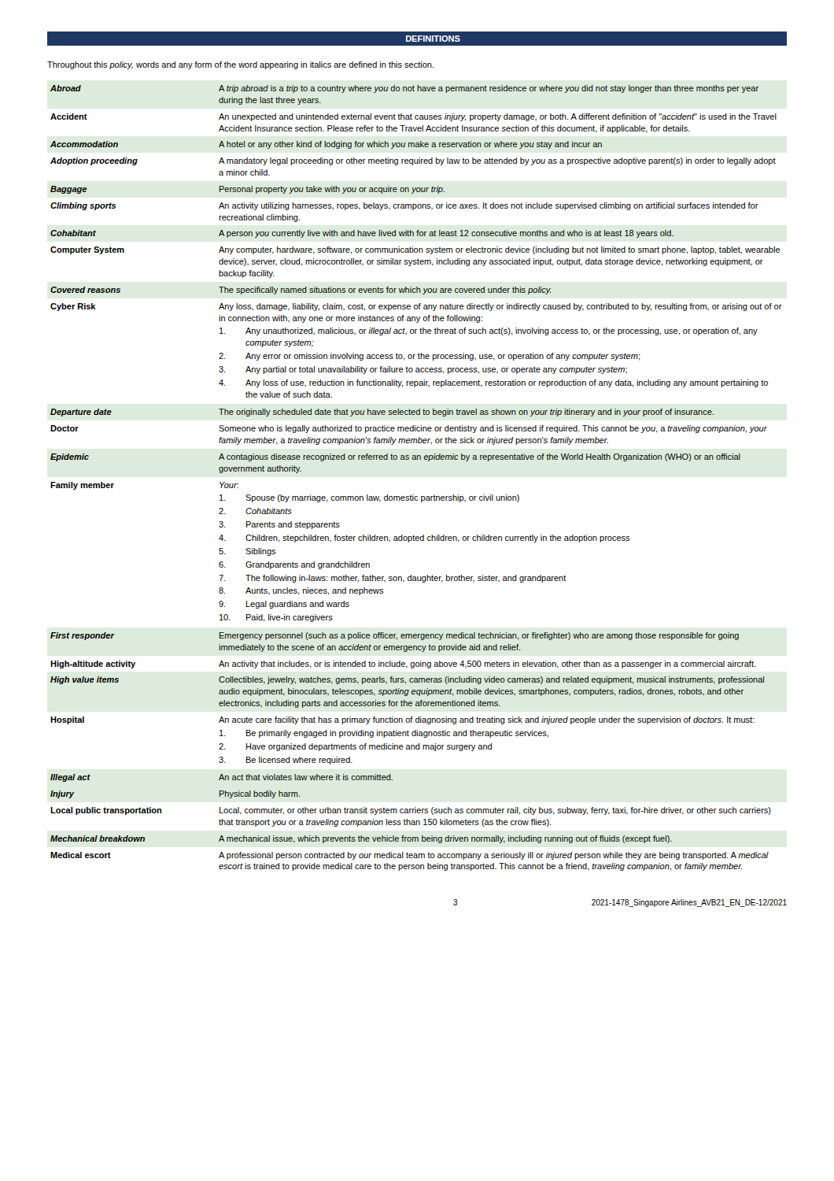DEFINITIONS
Throughout this policy, words and any form of the word appearing in italics are defined in this section.
| Abroad | A trip abroad is a trip to a country where you do not have a permanent residence or where you did not stay longer than three months per year during the last three years. |
| Accident | An unexpected and unintended external event that causes injury, property damage, or both. A different definition of " accident " is used in the Travel Accident Insurance section. Please refer to the Travel Accident Insurance section of this document, if applicable, for details. |
| Accommodation | A hotel or any other kind of lodging for which you make a reservation or where you stay and incur an |
| Adoption proceeding | A mandatory legal proceeding or other meeting required by law to be attended by you as a prospective adoptive parent(s) in order to legally adopt a minor child. |
| Baggage | Personal property you take with you or acquire on your trip. |
| Climbing sports | An activity utilizing harnesses, ropes, belays, crampons, or ice axes. It does not include supervised climbing on artificial surfaces intended for recreational climbing. |
| Cohabitant | A person you currently live with and have lived with for at least 12 consecutive months and who is at least 18 years old. |
| Computer System | Any computer, hardware, software, or communication system or electronic device (including but not limited to smart phone, laptop, tablet, wearable device), server, cloud, microcontroller, or similar system, including any associated input, output, data storage device, networking equipment, or backup facility. |
| Covered reasons | The specifically named situations or events for which you are covered under this policy. |
| Cyber Risk | Any loss, damage, liability, claim, cost, or expense of any nature directly or indirectly caused by, contributed to by, resulting from, or arising out of or in connection with, any one or more instances of any of the following: 1. Any unauthorized, malicious, or illegal act , or the threat of such act(s), involving access to, or the processing, use, or operation of, any computer system; 2. Any error or omission involving access to, or the processing, use, or operation of any computer system ; 3. Any partial or total unavailability or failure to access, process, use, or operate any computer system ; 4. Any loss of use, reduction in functionality, repair, replacement, restoration or reproduction of any data, including any amount pertaining to the value of such data. |
| Departure date | The originally scheduled date that you have selected to begin travel as shown on your trip itinerary and in your proof of insurance. |
| Doctor | Someone who is legally authorized to practice medicine or dentistry and is licensed if required. This cannot be you , a traveling companion , your family member , a traveling companion's family member , or the sick or injured person's family member. |
| Epidemic | A contagious disease recognized or referred to as an epidemic by a representative of the World Health Organization (WHO) or an official government authority. |
| Family member | Your : 1. Spouse (by marriage, common law, domestic partnership, or civil union) 2. Cohabitants 3. Parents and stepparents 4. Children, stepchildren, foster children, adopted children, or children currently in the adoption process 5. Siblings 6. Grandparents and grandchildren 7. The following in-laws: mother, father, son, daughter, brother, sister, and grandparent 8. Aunts, uncles, nieces, and nephews 9. Legal guardians and wards 10. Paid, live-in caregivers |
| First responder | Emergency personnel (such as a police officer, emergency medical technician, or firefighter) who are among those responsible for going immediately to the scene of an accident or emergency to provide aid and relief. |
| High-altitude activity | An activity that includes, or is intended to include, going above 4,500 meters in elevation, other than as a passenger in a commercial aircraft. |
| High value items | Collectibles, jewelry, watches, gems, pearls, furs, cameras (including video cameras) and related equipment, musical instruments, professional audio equipment, binoculars, telescopes, sporting equipment , mobile devices, smartphones, computers, radios, drones, robots, and other electronics, including parts and accessories for the aforementioned items. |
| Hospital | An acute care facility that has a primary function of diagnosing and treating sick and injured people under the supervision of doctors. It must: 1. Be primarily engaged in providing inpatient diagnostic and therapeutic services, 2. Have organized departments of medicine and major surgery and 3. Be licensed where required. |
| Illegal act | An act that violates law where it is committed. |
| Injury | Physical bodily harm. |
| Local public transportation | Local, commuter, or other urban transit system carriers (such as commuter rail, city bus, subway, ferry, taxi, for-hire driver, or other such carriers) that transport you or a traveling companion less than 150 kilometers (as the crow flies). |
| Mechanical breakdown | A mechanical issue, which prevents the vehicle from being driven normally, including running out of fluids (except fuel). |
| Medical escort | A professional person contracted by our medical team to accompany a seriously ill or injured person while they are being transported. A medical escort is trained to provide medical care to the person being transported. This cannot be a friend, traveling companion , or family member. |
3
2021-1478_Singapore Airlines_AVB21_EN_DE-12/2021